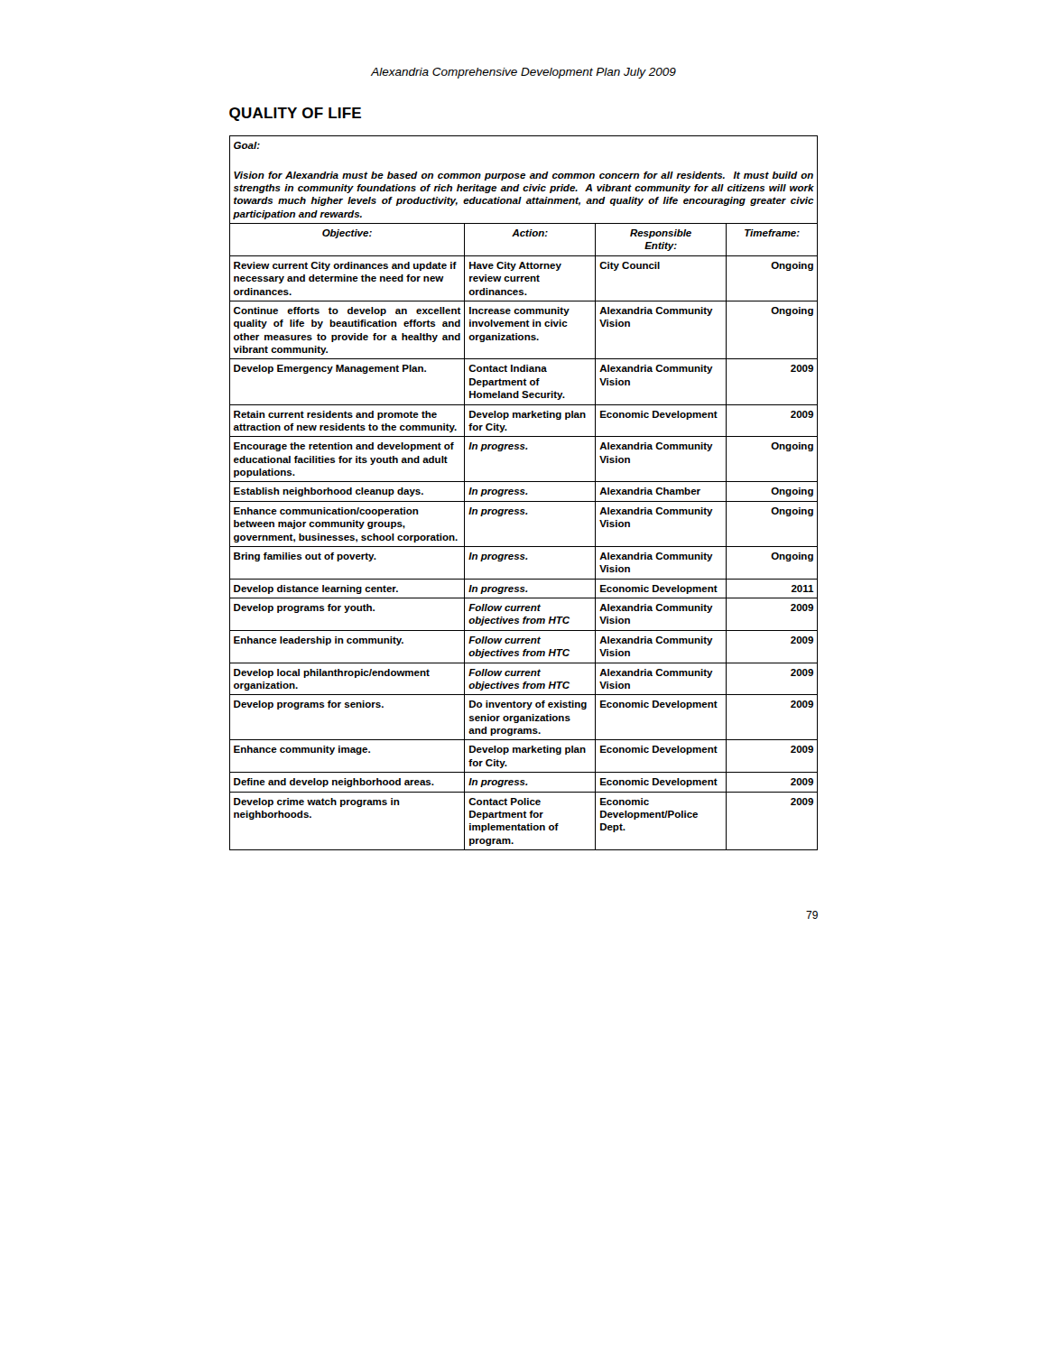Alexandria Comprehensive Development Plan July 2009
QUALITY OF LIFE
| Goal: Vision for Alexandria must be based on common purpose and common concern for all residents. It must build on strengths in community foundations of rich heritage and civic pride. A vibrant community for all citizens will work towards much higher levels of productivity, educational attainment, and quality of life encouraging greater civic participation and rewards. |
| Objective: | Action: | Responsible Entity: | Timeframe: |
| Review current City ordinances and update if necessary and determine the need for new ordinances. | Have City Attorney review current ordinances. | City Council | Ongoing |
| Continue efforts to develop an excellent quality of life by beautification efforts and other measures to provide for a healthy and vibrant community. | Increase community involvement in civic organizations. | Alexandria Community Vision | Ongoing |
| Develop Emergency Management Plan. | Contact Indiana Department of Homeland Security. | Alexandria Community Vision | 2009 |
| Retain current residents and promote the attraction of new residents to the community. | Develop marketing plan for City. | Economic Development | 2009 |
| Encourage the retention and development of educational facilities for its youth and adult populations. | In progress. | Alexandria Community Vision | Ongoing |
| Establish neighborhood cleanup days. | In progress. | Alexandria Chamber | Ongoing |
| Enhance communication/cooperation between major community groups, government, businesses, school corporation. | In progress. | Alexandria Community Vision | Ongoing |
| Bring families out of poverty. | In progress. | Alexandria Community Vision | Ongoing |
| Develop distance learning center. | In progress. | Economic Development | 2011 |
| Develop programs for youth. | Follow current objectives from HTC | Alexandria Community Vision | 2009 |
| Enhance leadership in community. | Follow current objectives from HTC | Alexandria Community Vision | 2009 |
| Develop local philanthropic/endowment organization. | Follow current objectives from HTC | Alexandria Community Vision | 2009 |
| Develop programs for seniors. | Do inventory of existing senior organizations and programs. | Economic Development | 2009 |
| Enhance community image. | Develop marketing plan for City. | Economic Development | 2009 |
| Define and develop neighborhood areas. | In progress. | Economic Development | 2009 |
| Develop crime watch programs in neighborhoods. | Contact Police Department for implementation of program. | Economic Development/Police Dept. | 2009 |
79